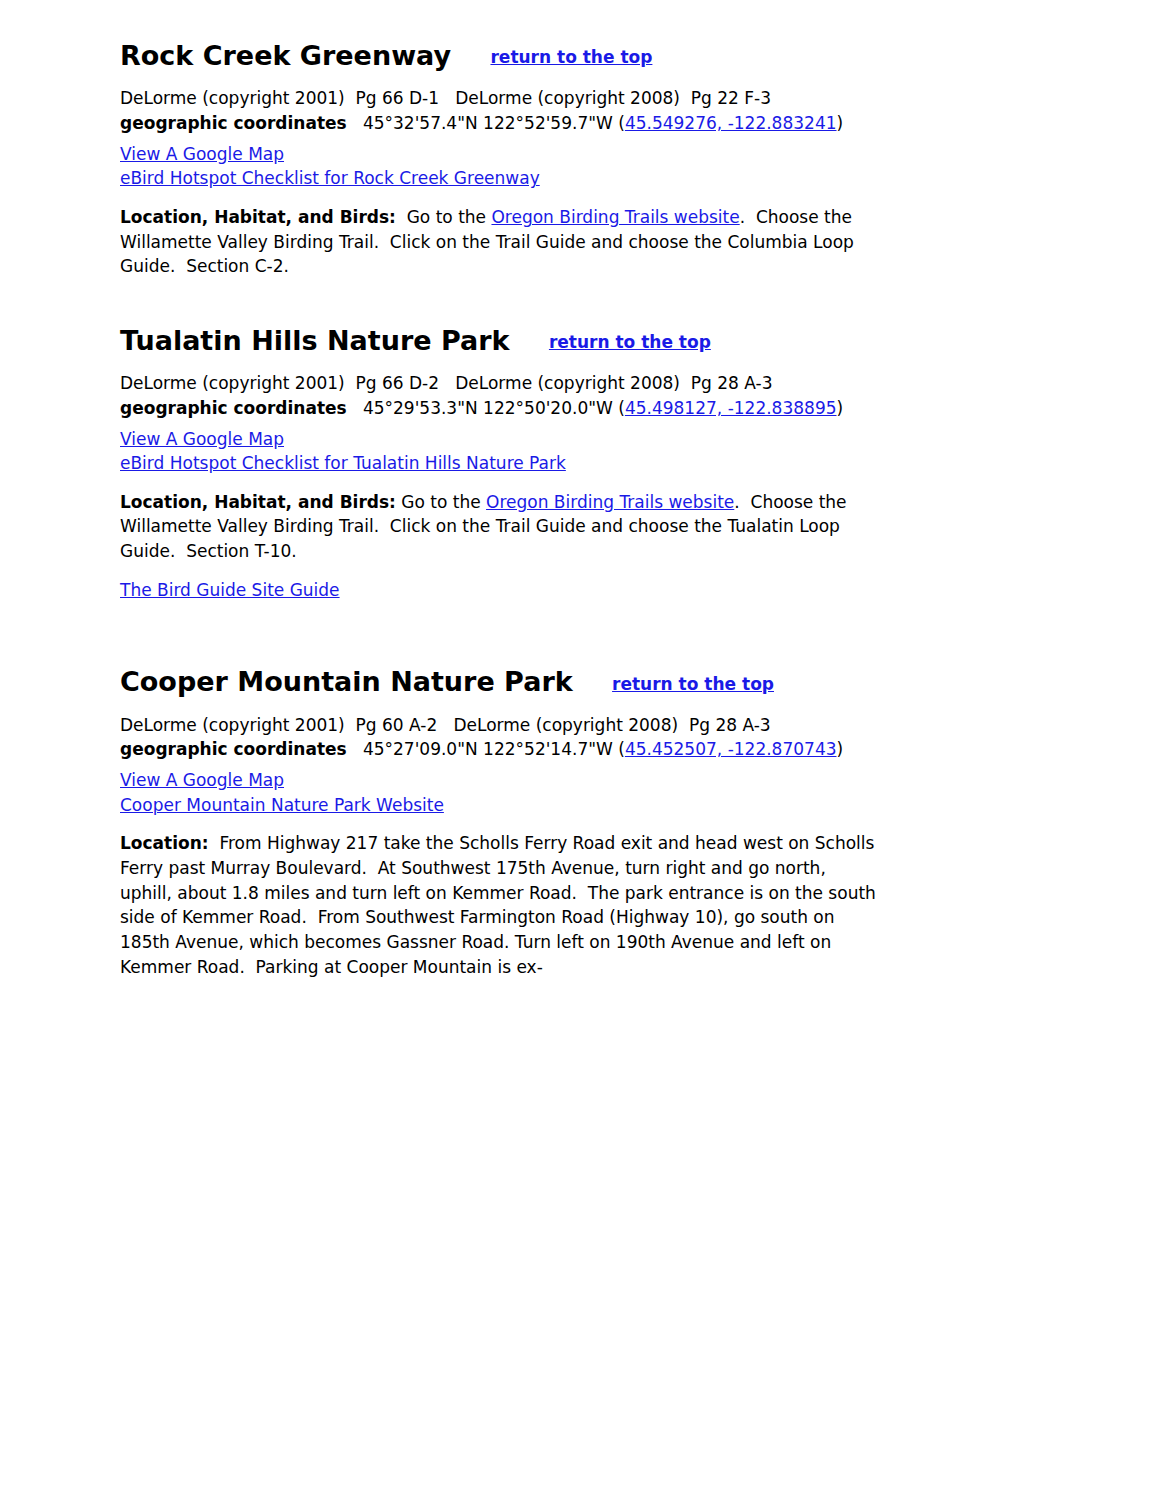Rock Creek Greenway return to the top
DeLorme (copyright 2001) Pg 66 D-1 DeLorme (copyright 2008) Pg 22 F-3 geographic coordinates 45°32'57.4"N 122°52'59.7"W (45.549276, -122.883241)
View A Google Map eBird Hotspot Checklist for Rock Creek Greenway
Location, Habitat, and Birds: Go to the Oregon Birding Trails website. Choose the Willamette Valley Birding Trail. Click on the Trail Guide and choose the Columbia Loop Guide. Section C-2.
Tualatin Hills Nature Park return to the top
DeLorme (copyright 2001) Pg 66 D-2 DeLorme (copyright 2008) Pg 28 A-3 geographic coordinates 45°29'53.3"N 122°50'20.0"W (45.498127, -122.838895)
View A Google Map eBird Hotspot Checklist for Tualatin Hills Nature Park
Location, Habitat, and Birds: Go to the Oregon Birding Trails website. Choose the Willamette Valley Birding Trail. Click on the Trail Guide and choose the Tualatin Loop Guide. Section T-10.
The Bird Guide Site Guide
Cooper Mountain Nature Park return to the top
DeLorme (copyright 2001) Pg 60 A-2 DeLorme (copyright 2008) Pg 28 A-3 geographic coordinates 45°27'09.0"N 122°52'14.7"W (45.452507, -122.870743)
View A Google Map Cooper Mountain Nature Park Website
Location: From Highway 217 take the Scholls Ferry Road exit and head west on Scholls Ferry past Murray Boulevard. At Southwest 175th Avenue, turn right and go north, uphill, about 1.8 miles and turn left on Kemmer Road. The park entrance is on the south side of Kemmer Road. From Southwest Farmington Road (Highway 10), go south on 185th Avenue, which becomes Gassner Road. Turn left on 190th Avenue and left on Kemmer Road. Parking at Cooper Mountain is ex-